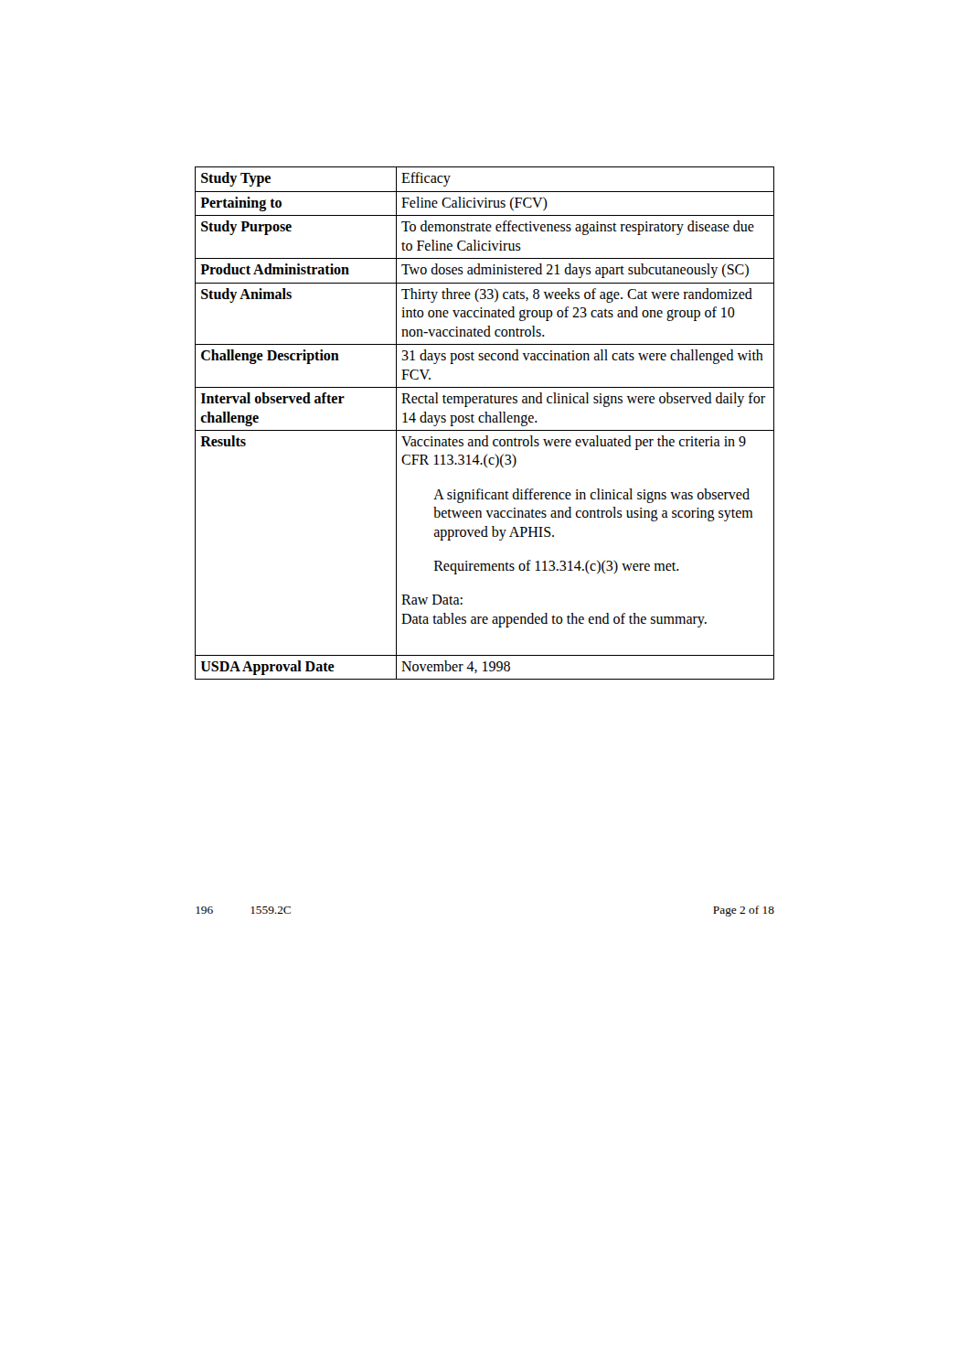| Study Type | Efficacy |
| Pertaining to | Feline Calicivirus (FCV) |
| Study Purpose | To demonstrate effectiveness against respiratory disease due to Feline Calicivirus |
| Product Administration | Two doses administered 21 days apart subcutaneously (SC) |
| Study Animals | Thirty three (33) cats, 8 weeks of age. Cat were randomized into one vaccinated group of 23 cats and one group of 10 non-vaccinated controls. |
| Challenge Description | 31 days post second vaccination all cats were challenged with FCV. |
| Interval observed after challenge | Rectal temperatures and clinical signs were observed daily for 14 days post challenge. |
| Results | Vaccinates and controls were evaluated per the criteria in 9 CFR 113.314.(c)(3) A significant difference in clinical signs was observed between vaccinates and controls using a scoring sytem approved by APHIS. Requirements of 113.314.(c)(3) were met. Raw Data: Data tables are appended to the end of the summary. |
| USDA Approval Date | November 4, 1998 |
196 1559.2C
Page 2 of 18